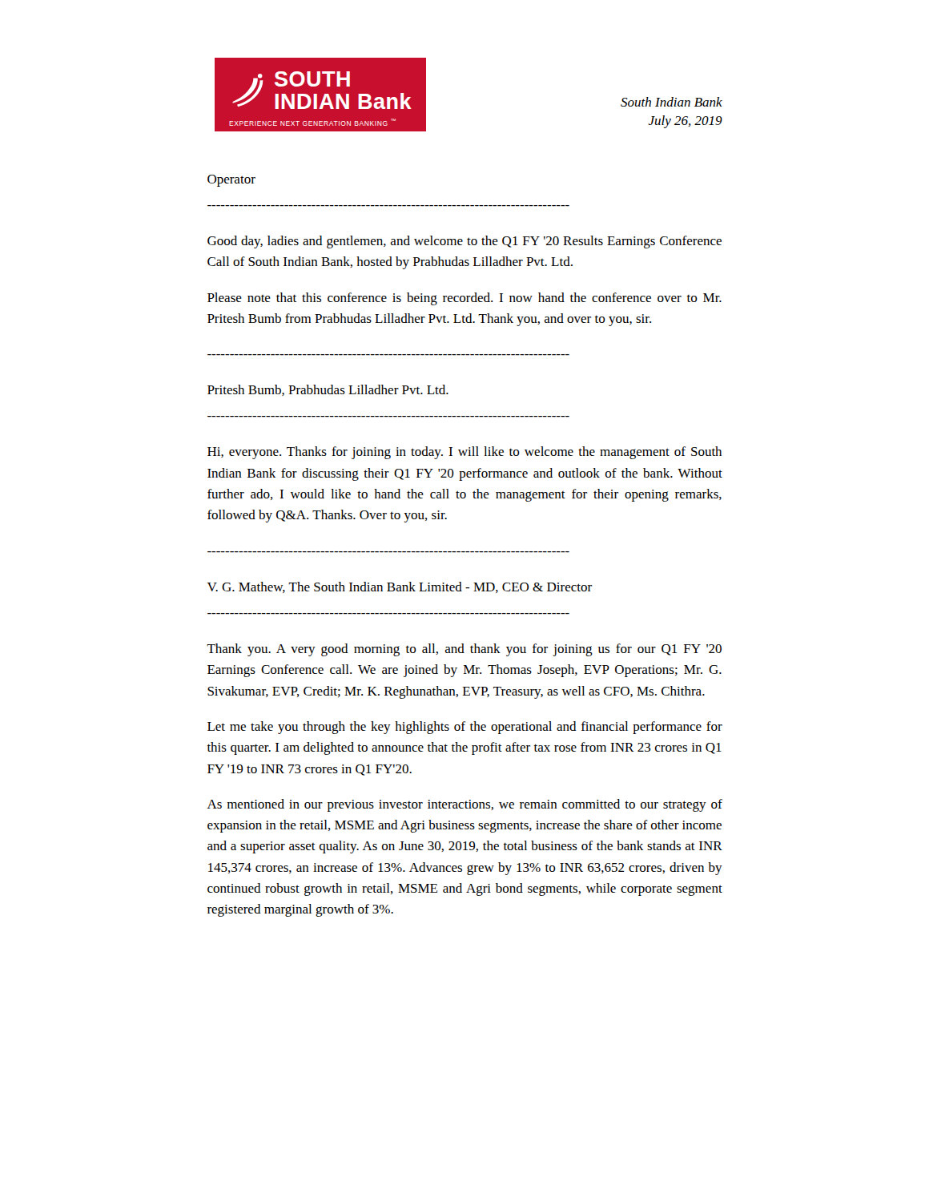SOUTH
INDIAN Bank
EXPERIENCE NEXT GENERATION BANKING ™
South Indian Bank
July 26, 2019
Operator
--------------------------------------------------------------------------------
Good day, ladies and gentlemen, and welcome to the Q1 FY '20 Results Earnings Conference Call of South Indian Bank, hosted by Prabhudas Lilladher Pvt. Ltd.
Please note that this conference is being recorded. I now hand the conference over to Mr. Pritesh Bumb from Prabhudas Lilladher Pvt. Ltd. Thank you, and over to you, sir.
--------------------------------------------------------------------------------
Pritesh Bumb, Prabhudas Lilladher Pvt. Ltd.
--------------------------------------------------------------------------------
Hi, everyone. Thanks for joining in today. I will like to welcome the management of South Indian Bank for discussing their Q1 FY '20 performance and outlook of the bank. Without further ado, I would like to hand the call to the management for their opening remarks, followed by Q&A. Thanks. Over to you, sir.
--------------------------------------------------------------------------------
V. G. Mathew, The South Indian Bank Limited - MD, CEO & Director
--------------------------------------------------------------------------------
Thank you. A very good morning to all, and thank you for joining us for our Q1 FY '20 Earnings Conference call. We are joined by Mr. Thomas Joseph, EVP Operations; Mr. G. Sivakumar, EVP, Credit; Mr. K. Reghunathan, EVP, Treasury, as well as CFO, Ms. Chithra.
Let me take you through the key highlights of the operational and financial performance for this quarter. I am delighted to announce that the profit after tax rose from INR 23 crores in Q1 FY '19 to INR 73 crores in Q1 FY'20.
As mentioned in our previous investor interactions, we remain committed to our strategy of expansion in the retail, MSME and Agri business segments, increase the share of other income and a superior asset quality. As on June 30, 2019, the total business of the bank stands at INR 145,374 crores, an increase of 13%. Advances grew by 13% to INR 63,652 crores, driven by continued robust growth in retail, MSME and Agri bond segments, while corporate segment registered marginal growth of 3%.